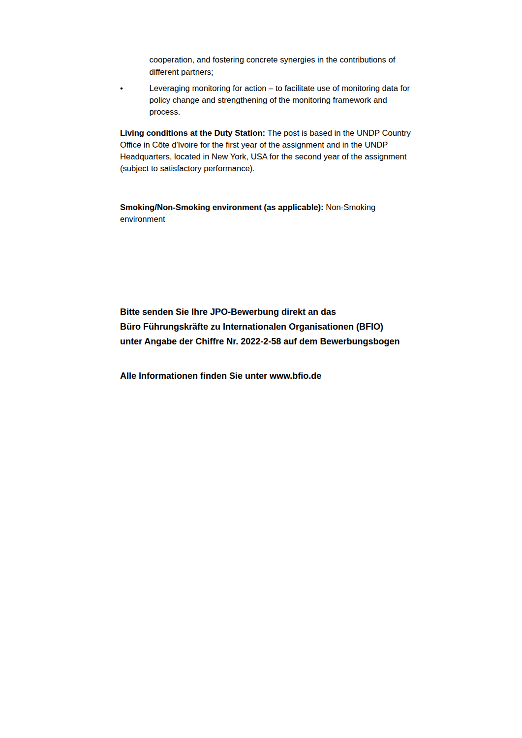cooperation, and fostering concrete synergies in the contributions of different partners;
•
Leveraging monitoring for action – to facilitate use of monitoring data for policy change and strengthening of the monitoring framework and process.
Living conditions at the Duty Station: The post is based in the UNDP Country Office in Côte d'Ivoire for the first year of the assignment and in the UNDP Headquarters, located in New York, USA for the second year of the assignment (subject to satisfactory performance).
Smoking/Non-Smoking environment (as applicable): Non-Smoking environment
Bitte senden Sie Ihre JPO-Bewerbung direkt an das
Büro Führungskräfte zu Internationalen Organisationen (BFIO)
unter Angabe der Chiffre Nr. 2022-2-58 auf dem Bewerbungsbogen
Alle Informationen finden Sie unter www.bfio.de